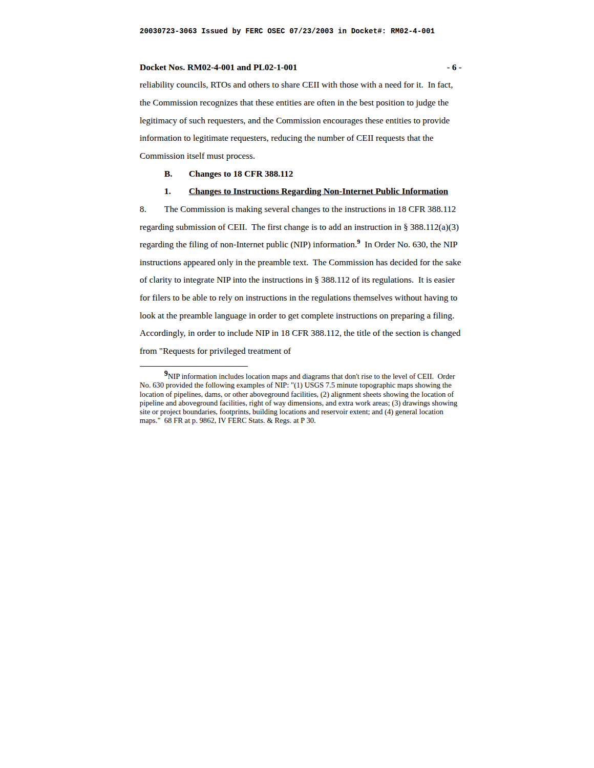20030723-3063 Issued by FERC OSEC 07/23/2003 in Docket#: RM02-4-001
Docket Nos. RM02-4-001 and PL02-1-001 - 6 -
reliability councils, RTOs and others to share CEII with those with a need for it. In fact, the Commission recognizes that these entities are often in the best position to judge the legitimacy of such requesters, and the Commission encourages these entities to provide information to legitimate requesters, reducing the number of CEII requests that the Commission itself must process.
B. Changes to 18 CFR 388.112
1. Changes to Instructions Regarding Non-Internet Public Information
8. The Commission is making several changes to the instructions in 18 CFR 388.112 regarding submission of CEII. The first change is to add an instruction in § 388.112(a)(3) regarding the filing of non-Internet public (NIP) information.9 In Order No. 630, the NIP instructions appeared only in the preamble text. The Commission has decided for the sake of clarity to integrate NIP into the instructions in § 388.112 of its regulations. It is easier for filers to be able to rely on instructions in the regulations themselves without having to look at the preamble language in order to get complete instructions on preparing a filing. Accordingly, in order to include NIP in 18 CFR 388.112, the title of the section is changed from "Requests for privileged treatment of
9 NIP information includes location maps and diagrams that don't rise to the level of CEII. Order No. 630 provided the following examples of NIP: "(1) USGS 7.5 minute topographic maps showing the location of pipelines, dams, or other aboveground facilities, (2) alignment sheets showing the location of pipeline and aboveground facilities, right of way dimensions, and extra work areas; (3) drawings showing site or project boundaries, footprints, building locations and reservoir extent; and (4) general location maps." 68 FR at p. 9862, IV FERC Stats. & Regs. at P 30.